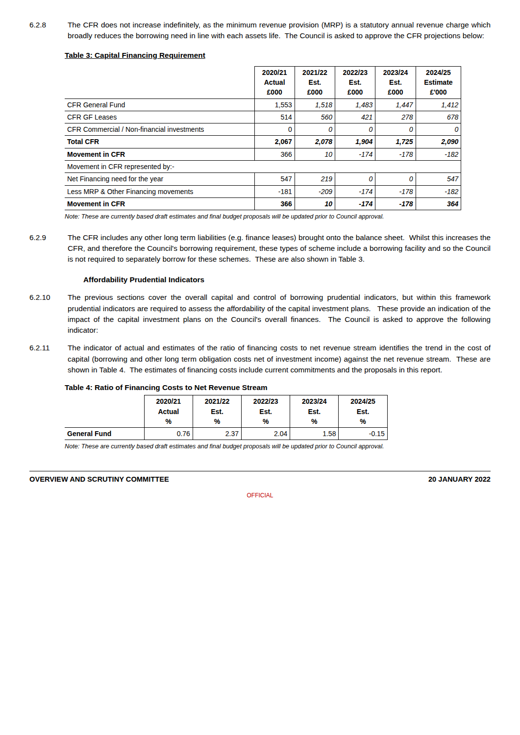6.2.8
The CFR does not increase indefinitely, as the minimum revenue provision (MRP) is a statutory annual revenue charge which broadly reduces the borrowing need in line with each assets life. The Council is asked to approve the CFR projections below:
Table 3: Capital Financing Requirement
| | 2020/21 Actual £000 | 2021/22 Est. £000 | 2022/23 Est. £000 | 2023/24 Est. £000 | 2024/25 Estimate £'000 |
| --- | --- | --- | --- | --- | --- |
| CFR General Fund | 1,553 | 1,518 | 1,483 | 1,447 | 1,412 |
| CFR GF Leases | 514 | 560 | 421 | 278 | 678 |
| CFR Commercial / Non-financial investments | 0 | 0 | 0 | 0 | 0 |
| Total CFR | 2,067 | 2,078 | 1,904 | 1,725 | 2,090 |
| Movement in CFR | 366 | 10 | -174 | -178 | -182 |
| Movement in CFR represented by:- |
| Net Financing need for the year | 547 | 219 | 0 | 0 | 547 |
| Less MRP & Other Financing movements | -181 | -209 | -174 | -178 | -182 |
| Movement in CFR | 366 | 10 | -174 | -178 | 364 |
Note: These are currently based draft estimates and final budget proposals will be updated prior to Council approval.
6.2.9
The CFR includes any other long term liabilities (e.g. finance leases) brought onto the balance sheet. Whilst this increases the CFR, and therefore the Council's borrowing requirement, these types of scheme include a borrowing facility and so the Council is not required to separately borrow for these schemes. These are also shown in Table 3.
Affordability Prudential Indicators
6.2.10
The previous sections cover the overall capital and control of borrowing prudential indicators, but within this framework prudential indicators are required to assess the affordability of the capital investment plans. These provide an indication of the impact of the capital investment plans on the Council's overall finances. The Council is asked to approve the following indicator:
6.2.11
The indicator of actual and estimates of the ratio of financing costs to net revenue stream identifies the trend in the cost of capital (borrowing and other long term obligation costs net of investment income) against the net revenue stream. These are shown in Table 4. The estimates of financing costs include current commitments and the proposals in this report.
Table 4: Ratio of Financing Costs to Net Revenue Stream
| | 2020/21 Actual % | 2021/22 Est. % | 2022/23 Est. % | 2023/24 Est. % | 2024/25 Est. % |
| --- | --- | --- | --- | --- | --- |
| General Fund | 0.76 | 2.37 | 2.04 | 1.58 | -0.15 |
Note: These are currently based draft estimates and final budget proposals will be updated prior to Council approval.
OVERVIEW AND SCRUTINY COMMITTEE 20 JANUARY 2022
OFFICIAL